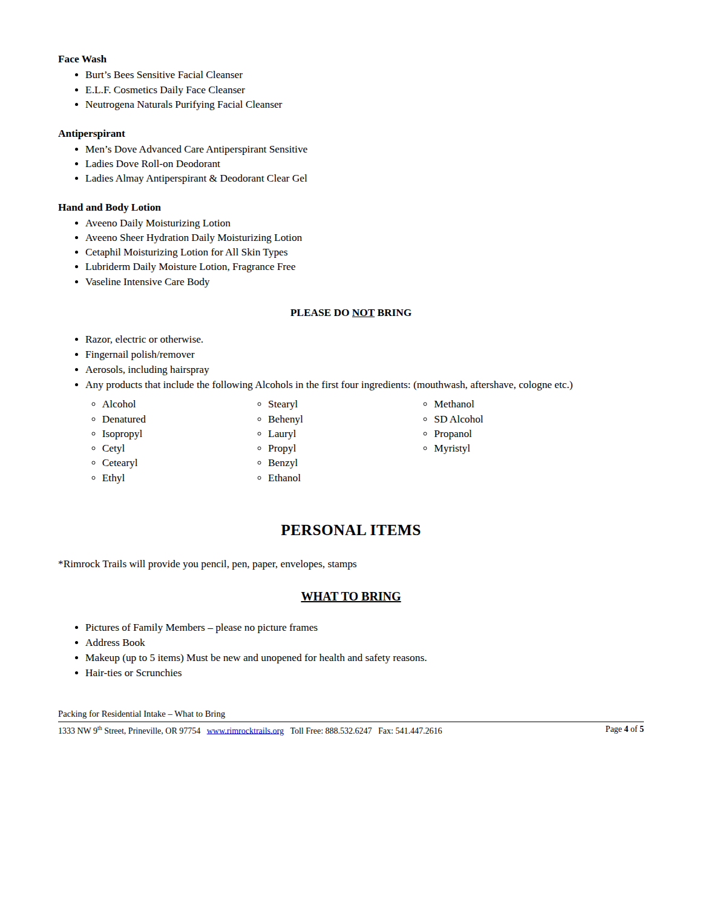Face Wash
Burt’s Bees Sensitive Facial Cleanser
E.L.F. Cosmetics Daily Face Cleanser
Neutrogena Naturals Purifying Facial Cleanser
Antiperspirant
Men’s Dove Advanced Care Antiperspirant Sensitive
Ladies Dove Roll-on Deodorant
Ladies Almay Antiperspirant & Deodorant Clear Gel
Hand and Body Lotion
Aveeno Daily Moisturizing Lotion
Aveeno Sheer Hydration Daily Moisturizing Lotion
Cetaphil Moisturizing Lotion for All Skin Types
Lubriderm Daily Moisture Lotion, Fragrance Free
Vaseline Intensive Care Body
PLEASE DO NOT BRING
Razor, electric or otherwise.
Fingernail polish/remover
Aerosols, including hairspray
Any products that include the following Alcohols in the first four ingredients: (mouthwash, aftershave, cologne etc.)
| Alcohol Denatured Isopropyl Cetyl Cetearyl Ethyl | Stearyl Behenyl Lauryl Propyl Benzyl Ethanol | Methanol SD Alcohol Propanol Myristyl |
PERSONAL ITEMS
*Rimrock Trails will provide you pencil, pen, paper, envelopes, stamps
WHAT TO BRING
Pictures of Family Members – please no picture frames
Address Book
Makeup (up to 5 items) Must be new and unopened for health and safety reasons.
Hair-ties or Scrunchies
Packing for Residential Intake – What to Bring
1333 NW 9th Street, Prineville, OR 97754 www.rimrocktrails.org Toll Free: 888.532.6247 Fax: 541.447.2616 Page 4 of 5